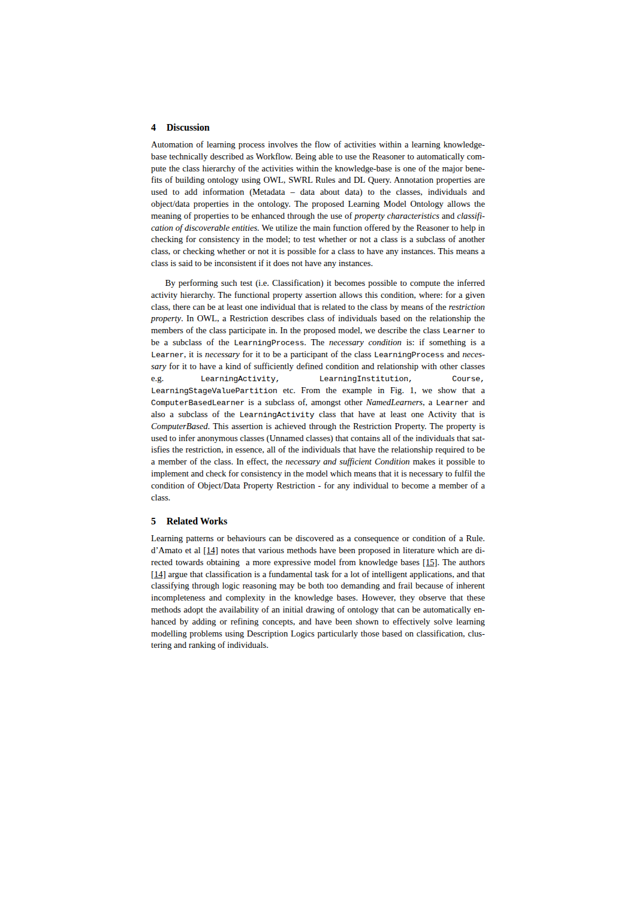4 Discussion
Automation of learning process involves the flow of activities within a learning knowledge-base technically described as Workflow. Being able to use the Reasoner to automatically compute the class hierarchy of the activities within the knowledge-base is one of the major benefits of building ontology using OWL, SWRL Rules and DL Query. Annotation properties are used to add information (Metadata – data about data) to the classes, individuals and object/data properties in the ontology. The proposed Learning Model Ontology allows the meaning of properties to be enhanced through the use of property characteristics and classification of discoverable entities. We utilize the main function offered by the Reasoner to help in checking for consistency in the model; to test whether or not a class is a subclass of another class, or checking whether or not it is possible for a class to have any instances. This means a class is said to be inconsistent if it does not have any instances.
By performing such test (i.e. Classification) it becomes possible to compute the inferred activity hierarchy. The functional property assertion allows this condition, where: for a given class, there can be at least one individual that is related to the class by means of the restriction property. In OWL, a Restriction describes class of individuals based on the relationship the members of the class participate in. In the proposed model, we describe the class Learner to be a subclass of the LearningProcess. The necessary condition is: if something is a Learner, it is necessary for it to be a participant of the class LearningProcess and necessary for it to have a kind of sufficiently defined condition and relationship with other classes e.g. LearningActivity, LearningInstitution, Course, LearningStageValuePartition etc. From the example in Fig. 1, we show that a ComputerBasedLearner is a subclass of, amongst other NamedLearners, a Learner and also a subclass of the LearningActivity class that have at least one Activity that is ComputerBased. This assertion is achieved through the Restriction Property. The property is used to infer anonymous classes (Unnamed classes) that contains all of the individuals that satisfies the restriction, in essence, all of the individuals that have the relationship required to be a member of the class. In effect, the necessary and sufficient Condition makes it possible to implement and check for consistency in the model which means that it is necessary to fulfil the condition of Object/Data Property Restriction - for any individual to become a member of a class.
5 Related Works
Learning patterns or behaviours can be discovered as a consequence or condition of a Rule. d’Amato et al [14] notes that various methods have been proposed in literature which are directed towards obtaining a more expressive model from knowledge bases [15]. The authors [14] argue that classification is a fundamental task for a lot of intelligent applications, and that classifying through logic reasoning may be both too demanding and frail because of inherent incompleteness and complexity in the knowledge bases. However, they observe that these methods adopt the availability of an initial drawing of ontology that can be automatically enhanced by adding or refining concepts, and have been shown to effectively solve learning modelling problems using Description Logics particularly those based on classification, clustering and ranking of individuals.